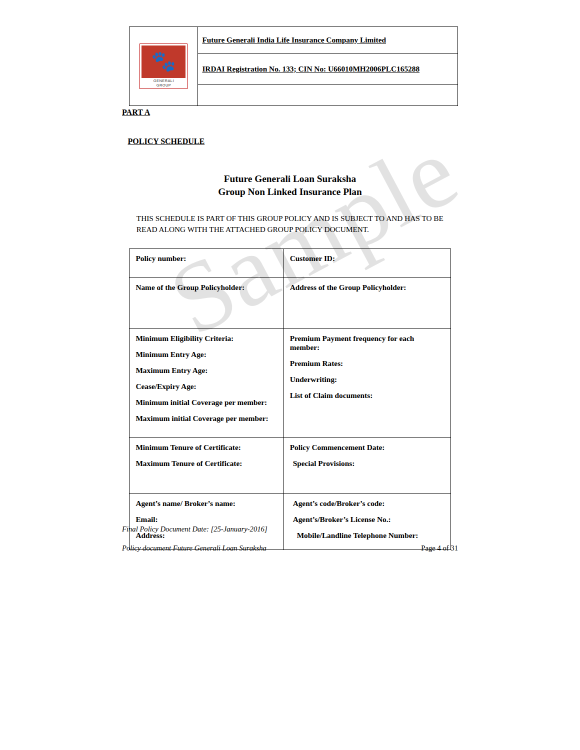Sample
| 🐾 GENERALI GROUP | Future Generali India Life Insurance Company Limited |
| IRDAI Registration No. 133; CIN No: U66010MH2006PLC165288 |
PART A
POLICY SCHEDULE
Future Generali Loan Suraksha
Group Non Linked Insurance Plan
THIS SCHEDULE IS PART OF THIS GROUP POLICY AND IS SUBJECT TO AND HAS TO BE READ ALONG WITH THE ATTACHED GROUP POLICY DOCUMENT.
| Policy number: | Customer ID: |
| Name of the Group Policyholder: | Address of the Group Policyholder: |
| Minimum Eligibility Criteria: Minimum Entry Age: Maximum Entry Age: Cease/Expiry Age: Minimum initial Coverage per member: Maximum initial Coverage per member: | Premium Payment frequency for each member: Premium Rates: Underwriting: List of Claim documents: |
| Minimum Tenure of Certificate: Maximum Tenure of Certificate: | Policy Commencement Date: Special Provisions: |
| Agent’s name/ Broker’s name: Email: Address: | Agent’s code/Broker’s code: Agent’s/Broker’s License No.: Mobile/Landline Telephone Number: |
Final Policy Document Date: [25-January-2016]
Policy document Future Generali Loan Suraksha
Page 4 of 31